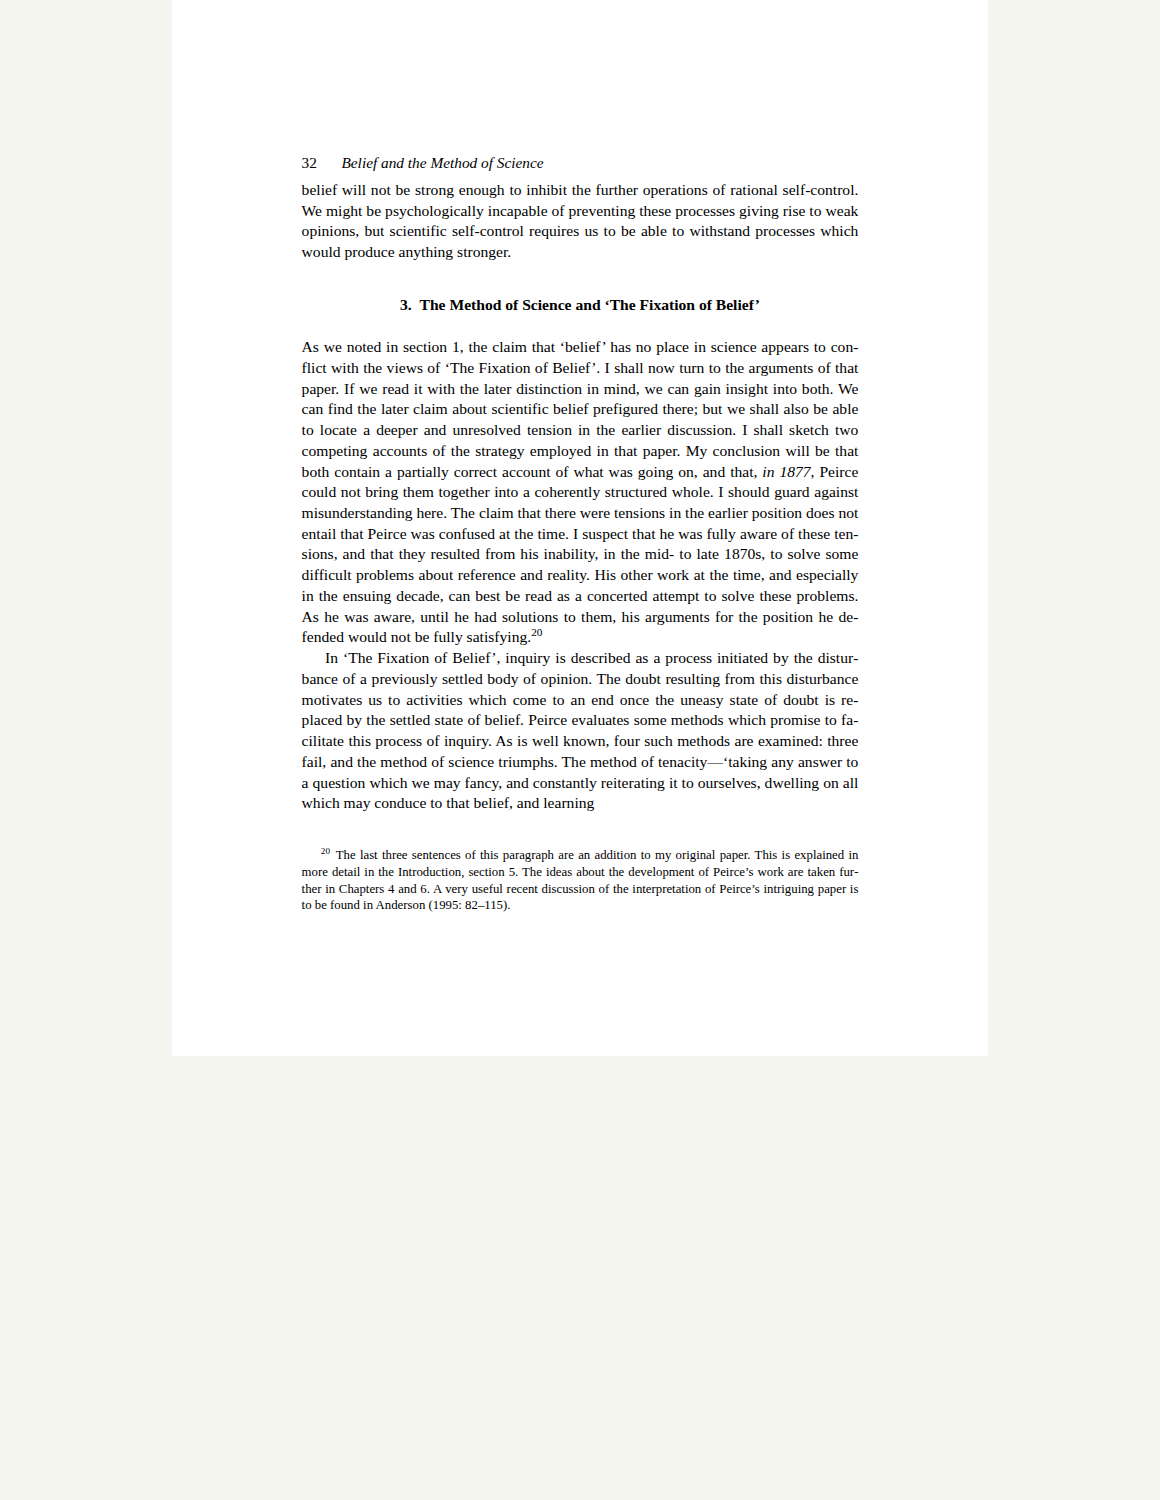32 Belief and the Method of Science
belief will not be strong enough to inhibit the further operations of rational self-control. We might be psychologically incapable of preventing these processes giving rise to weak opinions, but scientific self-control requires us to be able to withstand processes which would produce anything stronger.
3. The Method of Science and ‘The Fixation of Belief’
As we noted in section 1, the claim that ‘belief’ has no place in science appears to conflict with the views of ‘The Fixation of Belief’. I shall now turn to the arguments of that paper. If we read it with the later distinction in mind, we can gain insight into both. We can find the later claim about scientific belief prefigured there; but we shall also be able to locate a deeper and unresolved tension in the earlier discussion. I shall sketch two competing accounts of the strategy employed in that paper. My conclusion will be that both contain a partially correct account of what was going on, and that, in 1877, Peirce could not bring them together into a coherently structured whole. I should guard against misunderstanding here. The claim that there were tensions in the earlier position does not entail that Peirce was confused at the time. I suspect that he was fully aware of these tensions, and that they resulted from his inability, in the mid- to late 1870s, to solve some difficult problems about reference and reality. His other work at the time, and especially in the ensuing decade, can best be read as a concerted attempt to solve these problems. As he was aware, until he had solutions to them, his arguments for the position he defended would not be fully satisfying.20
In ‘The Fixation of Belief’, inquiry is described as a process initiated by the disturbance of a previously settled body of opinion. The doubt resulting from this disturbance motivates us to activities which come to an end once the uneasy state of doubt is replaced by the settled state of belief. Peirce evaluates some methods which promise to facilitate this process of inquiry. As is well known, four such methods are examined: three fail, and the method of science triumphs. The method of tenacity—‘taking any answer to a question which we may fancy, and constantly reiterating it to ourselves, dwelling on all which may conduce to that belief, and learning
20 The last three sentences of this paragraph are an addition to my original paper. This is explained in more detail in the Introduction, section 5. The ideas about the development of Peirce’s work are taken further in Chapters 4 and 6. A very useful recent discussion of the interpretation of Peirce’s intriguing paper is to be found in Anderson (1995: 82–115).